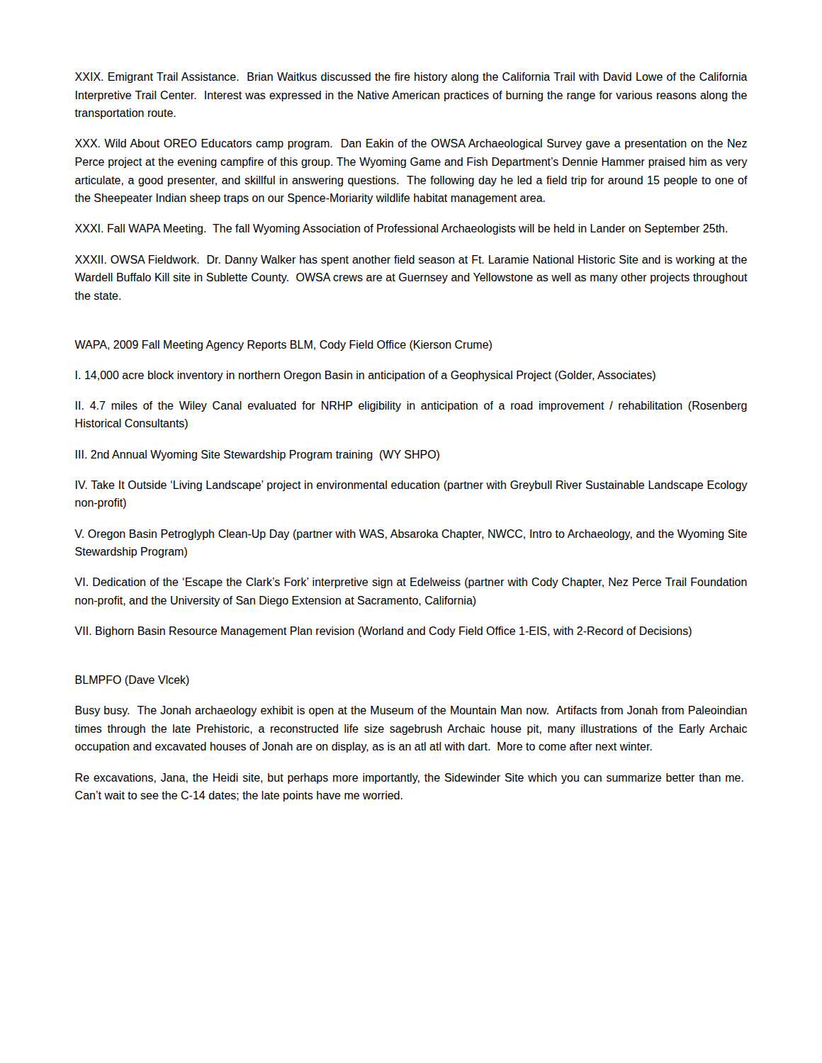XXIX. Emigrant Trail Assistance. Brian Waitkus discussed the fire history along the California Trail with David Lowe of the California Interpretive Trail Center. Interest was expressed in the Native American practices of burning the range for various reasons along the transportation route.
XXX. Wild About OREO Educators camp program. Dan Eakin of the OWSA Archaeological Survey gave a presentation on the Nez Perce project at the evening campfire of this group. The Wyoming Game and Fish Department’s Dennie Hammer praised him as very articulate, a good presenter, and skillful in answering questions. The following day he led a field trip for around 15 people to one of the Sheepeater Indian sheep traps on our Spence-Moriarity wildlife habitat management area.
XXXI. Fall WAPA Meeting. The fall Wyoming Association of Professional Archaeologists will be held in Lander on September 25th.
XXXII. OWSA Fieldwork. Dr. Danny Walker has spent another field season at Ft. Laramie National Historic Site and is working at the Wardell Buffalo Kill site in Sublette County. OWSA crews are at Guernsey and Yellowstone as well as many other projects throughout the state.
WAPA, 2009 Fall Meeting Agency Reports BLM, Cody Field Office (Kierson Crume)
I. 14,000 acre block inventory in northern Oregon Basin in anticipation of a Geophysical Project (Golder, Associates)
II. 4.7 miles of the Wiley Canal evaluated for NRHP eligibility in anticipation of a road improvement / rehabilitation (Rosenberg Historical Consultants)
III. 2nd Annual Wyoming Site Stewardship Program training (WY SHPO)
IV. Take It Outside ‘Living Landscape’ project in environmental education (partner with Greybull River Sustainable Landscape Ecology non-profit)
V. Oregon Basin Petroglyph Clean-Up Day (partner with WAS, Absaroka Chapter, NWCC, Intro to Archaeology, and the Wyoming Site Stewardship Program)
VI. Dedication of the ‘Escape the Clark’s Fork’ interpretive sign at Edelweiss (partner with Cody Chapter, Nez Perce Trail Foundation non-profit, and the University of San Diego Extension at Sacramento, California)
VII. Bighorn Basin Resource Management Plan revision (Worland and Cody Field Office 1-EIS, with 2-Record of Decisions)
BLMPFO (Dave Vlcek)
Busy busy. The Jonah archaeology exhibit is open at the Museum of the Mountain Man now. Artifacts from Jonah from Paleoindian times through the late Prehistoric, a reconstructed life size sagebrush Archaic house pit, many illustrations of the Early Archaic occupation and excavated houses of Jonah are on display, as is an atl atl with dart. More to come after next winter.
Re excavations, Jana, the Heidi site, but perhaps more importantly, the Sidewinder Site which you can summarize better than me. Can’t wait to see the C-14 dates; the late points have me worried.